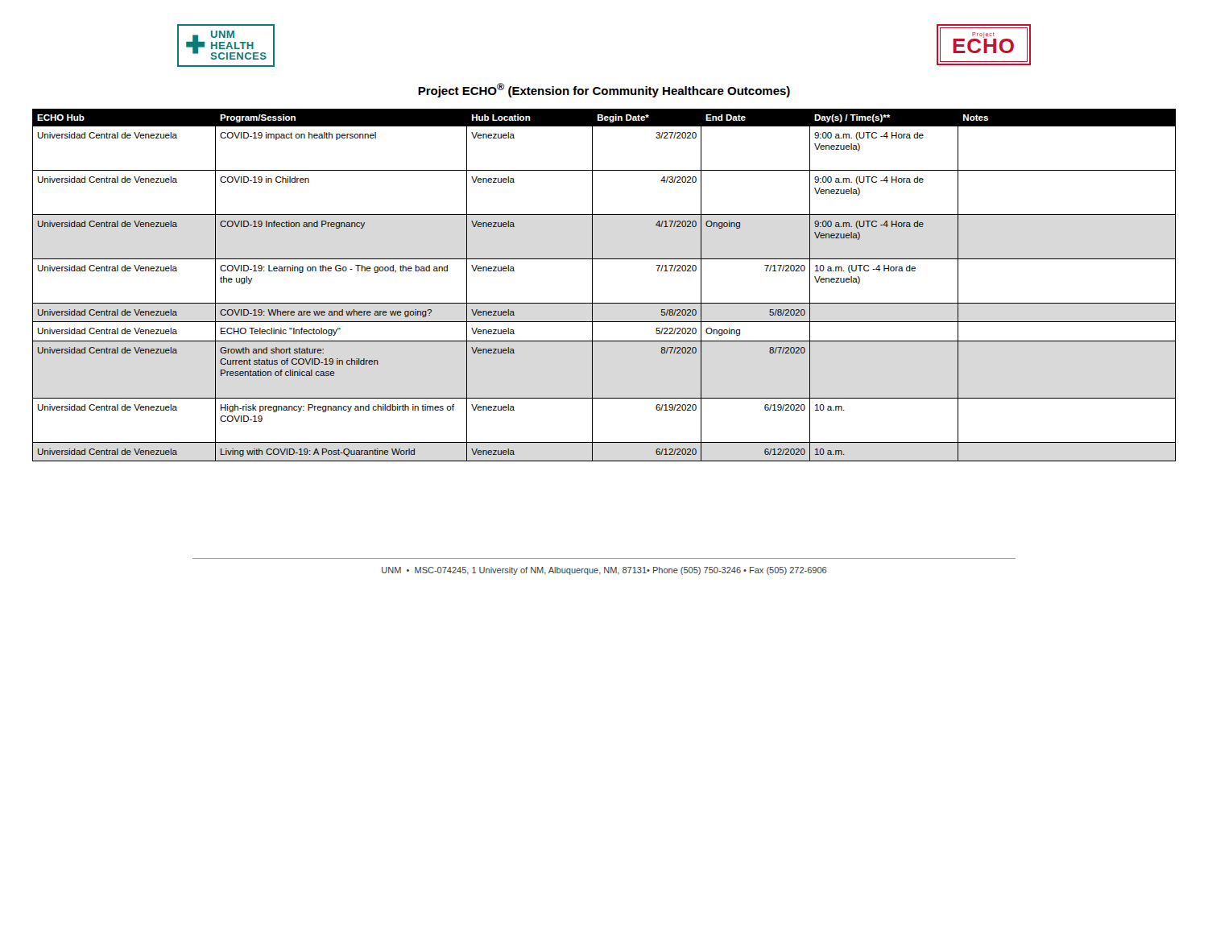✚
UNM
HEALTH
SCIENCES
Project
ECHO
Project ECHO® (Extension for Community Healthcare Outcomes)
| ECHO Hub | Program/Session | Hub Location | Begin Date* | End Date | Day(s) / Time(s)** | Notes |
| --- | --- | --- | --- | --- | --- | --- |
| Universidad Central de Venezuela | COVID-19 impact on health personnel | Venezuela | 3/27/2020 | | 9:00 a.m. (UTC -4 Hora de Venezuela) | |
| Universidad Central de Venezuela | COVID-19 in Children | Venezuela | 4/3/2020 | | 9:00 a.m. (UTC -4 Hora de Venezuela) | |
| Universidad Central de Venezuela | COVID-19 Infection and Pregnancy | Venezuela | 4/17/2020 | Ongoing | 9:00 a.m. (UTC -4 Hora de Venezuela) | |
| Universidad Central de Venezuela | COVID-19: Learning on the Go - The good, the bad and the ugly | Venezuela | 7/17/2020 | 7/17/2020 | 10 a.m. (UTC -4 Hora de Venezuela) | |
| Universidad Central de Venezuela | COVID-19: Where are we and where are we going? | Venezuela | 5/8/2020 | 5/8/2020 | | |
| Universidad Central de Venezuela | ECHO Teleclinic "Infectology" | Venezuela | 5/22/2020 | Ongoing | | |
| Universidad Central de Venezuela | Growth and short stature: Current status of COVID-19 in children Presentation of clinical case | Venezuela | 8/7/2020 | 8/7/2020 | | |
| Universidad Central de Venezuela | High-risk pregnancy: Pregnancy and childbirth in times of COVID-19 | Venezuela | 6/19/2020 | 6/19/2020 | 10 a.m. | |
| Universidad Central de Venezuela | Living with COVID-19: A Post-Quarantine World | Venezuela | 6/12/2020 | 6/12/2020 | 10 a.m. | |
UNM • MSC-074245, 1 University of NM, Albuquerque, NM, 87131• Phone (505) 750-3246 • Fax (505) 272-6906